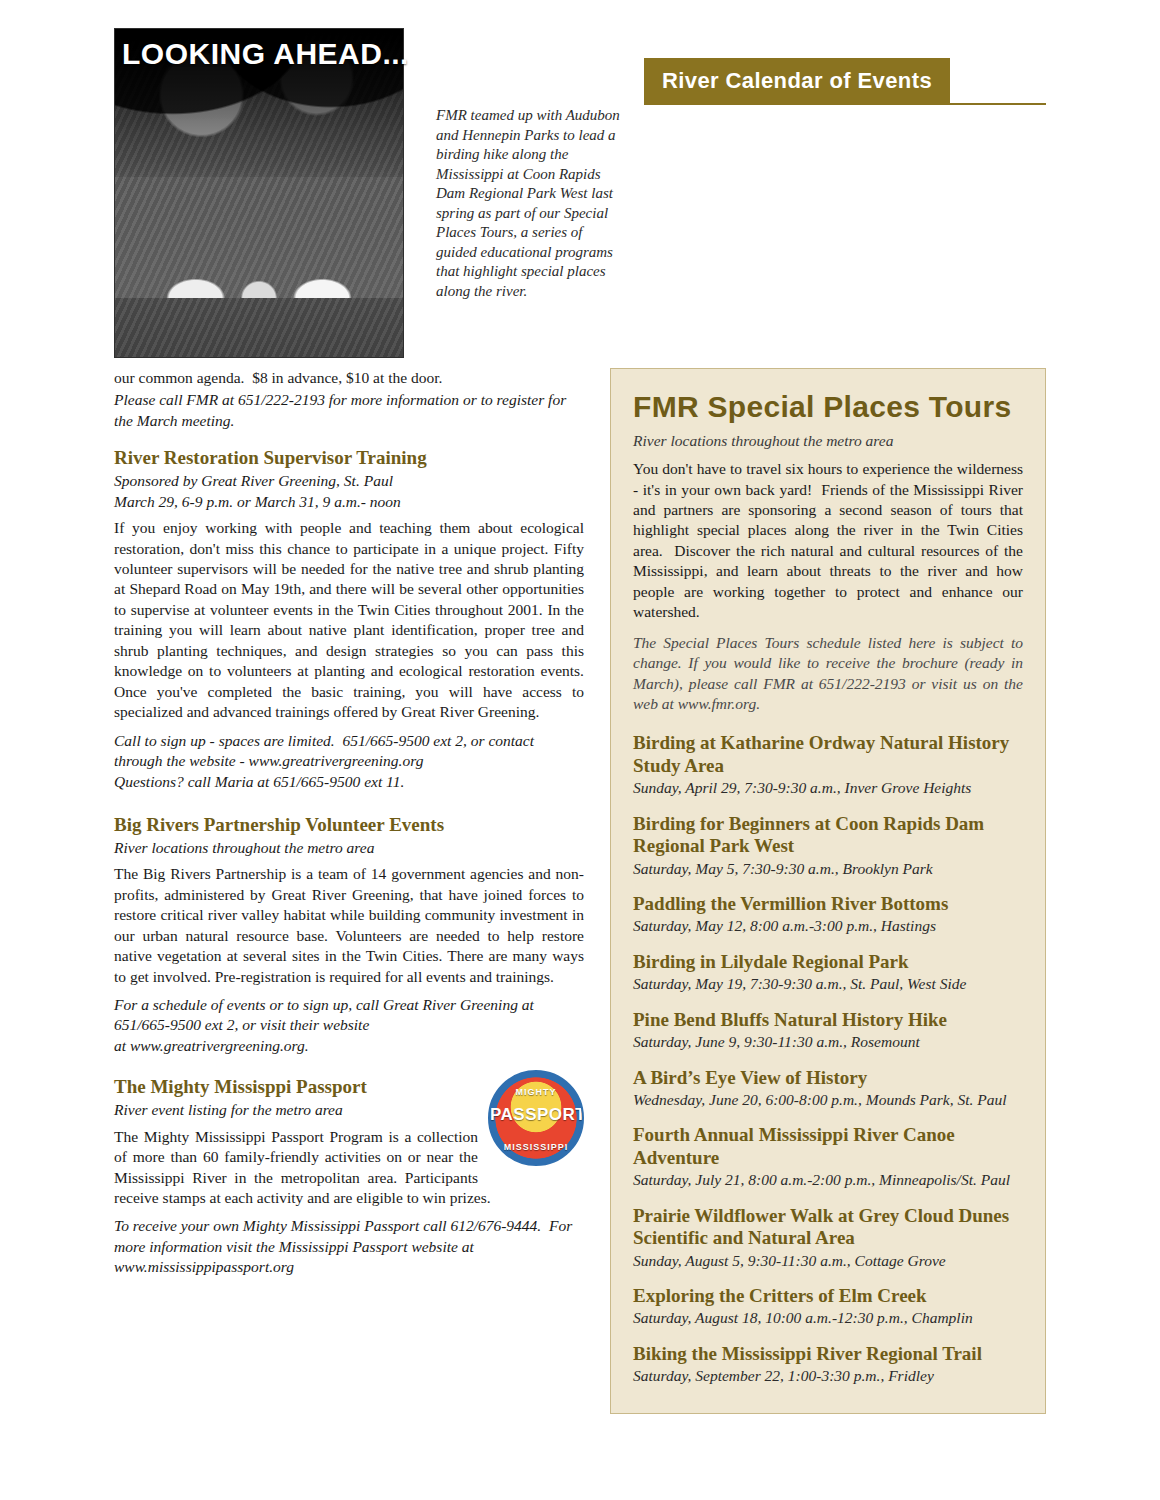LOOKING AHEAD...
FMR teamed up with Audubon and Hennepin Parks to lead a birding hike along the Mississippi at Coon Rapids Dam Regional Park West last spring as part of our Special Places Tours, a series of guided educational programs that highlight special places along the river.
River Calendar of Events
our common agenda. $8 in advance, $10 at the door.
Please call FMR at 651/222-2193 for more information or to register for the March meeting.
River Restoration Supervisor Training
Sponsored by Great River Greening, St. Paul
March 29, 6-9 p.m. or March 31, 9 a.m.- noon
If you enjoy working with people and teaching them about ecological restoration, don't miss this chance to participate in a unique project. Fifty volunteer supervisors will be needed for the native tree and shrub planting at Shepard Road on May 19th, and there will be several other opportunities to supervise at volunteer events in the Twin Cities throughout 2001. In the training you will learn about native plant identification, proper tree and shrub planting techniques, and design strategies so you can pass this knowledge on to volunteers at planting and ecological restoration events. Once you've completed the basic training, you will have access to specialized and advanced trainings offered by Great River Greening.
Call to sign up - spaces are limited. 651/665-9500 ext 2, or contact through the website - www.greatrivergreening.org
Questions? call Maria at 651/665-9500 ext 11.
Big Rivers Partnership Volunteer Events
River locations throughout the metro area
The Big Rivers Partnership is a team of 14 government agencies and non-profits, administered by Great River Greening, that have joined forces to restore critical river valley habitat while building community investment in our urban natural resource base. Volunteers are needed to help restore native vegetation at several sites in the Twin Cities. There are many ways to get involved. Pre-registration is required for all events and trainings.
For a schedule of events or to sign up, call Great River Greening at 651/665-9500 ext 2, or visit their website
at www.greatrivergreening.org.
MIGHTY PASSPORT MISSISSIPPI
The Mighty Missisppi Passport
River event listing for the metro area
The Mighty Mississippi Passport Program is a collection of more than 60 family-friendly activities on or near the Mississippi River in the metropolitan area. Participants receive stamps at each activity and are eligible to win prizes.
To receive your own Mighty Mississippi Passport call 612/676-9444. For more information visit the Mississippi Passport website at www.mississippipassport.org
FMR Special Places Tours
River locations throughout the metro area
You don't have to travel six hours to experience the wilderness - it's in your own back yard! Friends of the Mississippi River and partners are sponsoring a second season of tours that highlight special places along the river in the Twin Cities area. Discover the rich natural and cultural resources of the Mississippi, and learn about threats to the river and how people are working together to protect and enhance our watershed.
The Special Places Tours schedule listed here is subject to change. If you would like to receive the brochure (ready in March), please call FMR at 651/222-2193 or visit us on the web at www.fmr.org.
Birding at Katharine Ordway Natural History Study Area
Sunday, April 29, 7:30-9:30 a.m., Inver Grove Heights
Birding for Beginners at Coon Rapids Dam Regional Park West
Saturday, May 5, 7:30-9:30 a.m., Brooklyn Park
Paddling the Vermillion River Bottoms
Saturday, May 12, 8:00 a.m.-3:00 p.m., Hastings
Birding in Lilydale Regional Park
Saturday, May 19, 7:30-9:30 a.m., St. Paul, West Side
Pine Bend Bluffs Natural History Hike
Saturday, June 9, 9:30-11:30 a.m., Rosemount
A Bird’s Eye View of History
Wednesday, June 20, 6:00-8:00 p.m., Mounds Park, St. Paul
Fourth Annual Mississippi River Canoe Adventure
Saturday, July 21, 8:00 a.m.-2:00 p.m., Minneapolis/St. Paul
Prairie Wildflower Walk at Grey Cloud Dunes Scientific and Natural Area
Sunday, August 5, 9:30-11:30 a.m., Cottage Grove
Exploring the Critters of Elm Creek
Saturday, August 18, 10:00 a.m.-12:30 p.m., Champlin
Biking the Mississippi River Regional Trail
Saturday, September 22, 1:00-3:30 p.m., Fridley